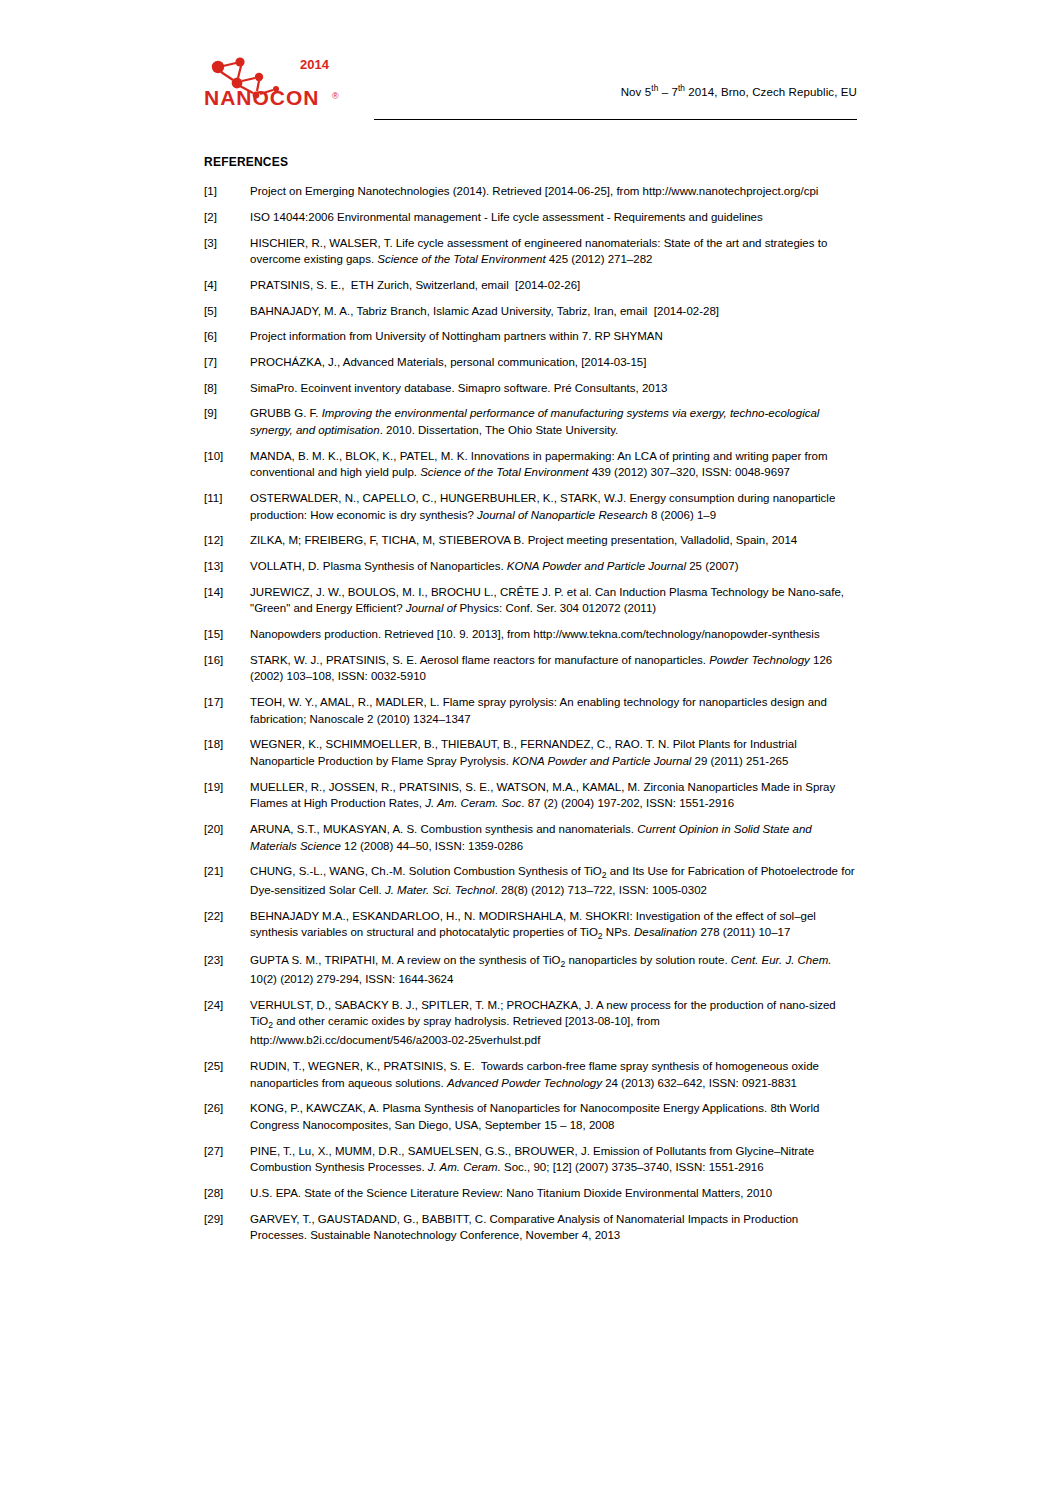2014 NANOCON ®
Nov 5th – 7th 2014, Brno, Czech Republic, EU
REFERENCES
[1] Project on Emerging Nanotechnologies (2014). Retrieved [2014-06-25], from http://www.nanotechproject.org/cpi
[2] ISO 14044:2006 Environmental management - Life cycle assessment - Requirements and guidelines
[3] HISCHIER, R., WALSER, T. Life cycle assessment of engineered nanomaterials: State of the art and strategies to overcome existing gaps. Science of the Total Environment 425 (2012) 271–282
[4] PRATSINIS, S. E., ETH Zurich, Switzerland, email [2014-02-26]
[5] BAHNAJADY, M. A., Tabriz Branch, Islamic Azad University, Tabriz, Iran, email [2014-02-28]
[6] Project information from University of Nottingham partners within 7. RP SHYMAN
[7] PROCHÁZKA, J., Advanced Materials, personal communication, [2014-03-15]
[8] SimaPro. Ecoinvent inventory database. Simapro software. Pré Consultants, 2013
[9] GRUBB G. F. Improving the environmental performance of manufacturing systems via exergy, techno-ecological synergy, and optimisation. 2010. Dissertation, The Ohio State University.
[10] MANDA, B. M. K., BLOK, K., PATEL, M. K. Innovations in papermaking: An LCA of printing and writing paper from conventional and high yield pulp. Science of the Total Environment 439 (2012) 307–320, ISSN: 0048-9697
[11] OSTERWALDER, N., CAPELLO, C., HUNGERBUHLER, K., STARK, W.J. Energy consumption during nanoparticle production: How economic is dry synthesis? Journal of Nanoparticle Research 8 (2006) 1–9
[12] ZILKA, M; FREIBERG, F, TICHA, M, STIEBEROVA B. Project meeting presentation, Valladolid, Spain, 2014
[13] VOLLATH, D. Plasma Synthesis of Nanoparticles. KONA Powder and Particle Journal 25 (2007)
[14] JUREWICZ, J. W., BOULOS, M. I., BROCHU L., CRÊTE J. P. et al. Can Induction Plasma Technology be Nano-safe, "Green" and Energy Efficient? Journal of Physics: Conf. Ser. 304 012072 (2011)
[15] Nanopowders production. Retrieved [10. 9. 2013], from http://www.tekna.com/technology/nanopowder-synthesis
[16] STARK, W. J., PRATSINIS, S. E. Aerosol flame reactors for manufacture of nanoparticles. Powder Technology 126 (2002) 103–108, ISSN: 0032-5910
[17] TEOH, W. Y., AMAL, R., MADLER, L. Flame spray pyrolysis: An enabling technology for nanoparticles design and fabrication; Nanoscale 2 (2010) 1324–1347
[18] WEGNER, K., SCHIMMOELLER, B., THIEBAUT, B., FERNANDEZ, C., RAO. T. N. Pilot Plants for Industrial Nanoparticle Production by Flame Spray Pyrolysis. KONA Powder and Particle Journal 29 (2011) 251-265
[19] MUELLER, R., JOSSEN, R., PRATSINIS, S. E., WATSON, M.A., KAMAL, M. Zirconia Nanoparticles Made in Spray Flames at High Production Rates, J. Am. Ceram. Soc. 87 (2) (2004) 197-202, ISSN: 1551-2916
[20] ARUNA, S.T., MUKASYAN, A. S. Combustion synthesis and nanomaterials. Current Opinion in Solid State and Materials Science 12 (2008) 44–50, ISSN: 1359-0286
[21] CHUNG, S.-L., WANG, Ch.-M. Solution Combustion Synthesis of TiO2 and Its Use for Fabrication of Photoelectrode for Dye-sensitized Solar Cell. J. Mater. Sci. Technol. 28(8) (2012) 713–722, ISSN: 1005-0302
[22] BEHNAJADY M.A., ESKANDARLOO, H., N. MODIRSHAHLA, M. SHOKRI: Investigation of the effect of sol–gel synthesis variables on structural and photocatalytic properties of TiO2 NPs. Desalination 278 (2011) 10–17
[23] GUPTA S. M., TRIPATHI, M. A review on the synthesis of TiO2 nanoparticles by solution route. Cent. Eur. J. Chem. 10(2) (2012) 279-294, ISSN: 1644-3624
[24] VERHULST, D., SABACKY B. J., SPITLER, T. M.; PROCHAZKA, J. A new process for the production of nano-sized TiO2 and other ceramic oxides by spray hadrolysis. Retrieved [2013-08-10], from http://www.b2i.cc/document/546/a2003-02-25verhulst.pdf
[25] RUDIN, T., WEGNER, K., PRATSINIS, S. E. Towards carbon-free flame spray synthesis of homogeneous oxide nanoparticles from aqueous solutions. Advanced Powder Technology 24 (2013) 632–642, ISSN: 0921-8831
[26] KONG, P., KAWCZAK, A. Plasma Synthesis of Nanoparticles for Nanocomposite Energy Applications. 8th World Congress Nanocomposites, San Diego, USA, September 15 – 18, 2008
[27] PINE, T., Lu, X., MUMM, D.R., SAMUELSEN, G.S., BROUWER, J. Emission of Pollutants from Glycine–Nitrate Combustion Synthesis Processes. J. Am. Ceram. Soc., 90; [12] (2007) 3735–3740, ISSN: 1551-2916
[28] U.S. EPA. State of the Science Literature Review: Nano Titanium Dioxide Environmental Matters, 2010
[29] GARVEY, T., GAUSTADAND, G., BABBITT, C. Comparative Analysis of Nanomaterial Impacts in Production Processes. Sustainable Nanotechnology Conference, November 4, 2013